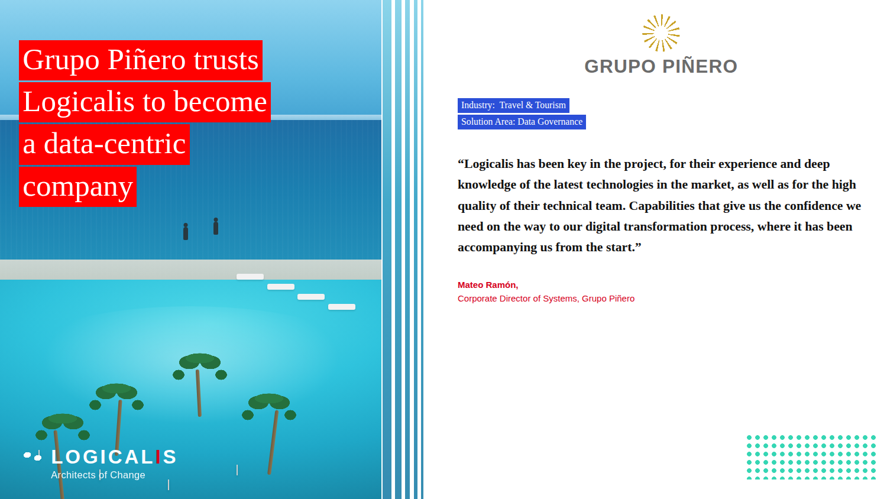Grupo Piñero trusts Logicalis to become a data-centric company
LOGICALIS
Architects of Change
GRUPO PIÑERO
Industry: Travel & Tourism
Solution Area: Data Governance
“Logicalis has been key in the project, for their experience and deep knowledge of the latest technologies in the market, as well as for the high quality of their technical team. Capabilities that give us the confidence we need on the way to our digital transformation process, where it has been accompanying us from the start.”
Mateo Ramón,
Corporate Director of Systems, Grupo Piñero